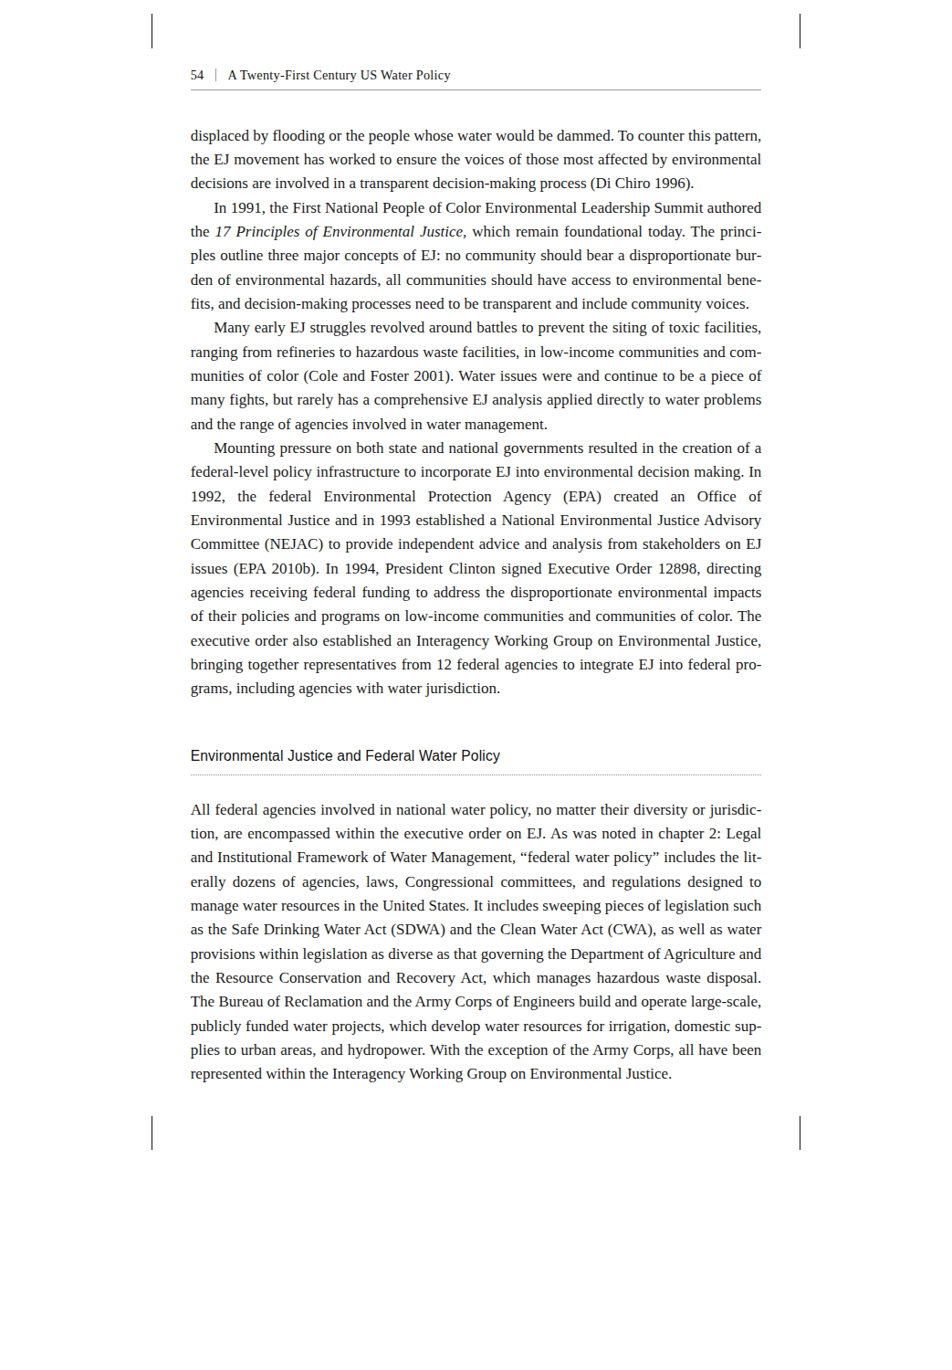54 A Twenty-First Century US Water Policy
displaced by flooding or the people whose water would be dammed. To counter this pattern, the EJ movement has worked to ensure the voices of those most affected by environmental decisions are involved in a transparent decision-making process (Di Chiro 1996).
In 1991, the First National People of Color Environmental Leadership Summit authored the 17 Principles of Environmental Justice, which remain foundational today. The principles outline three major concepts of EJ: no community should bear a disproportionate burden of environmental hazards, all communities should have access to environmental benefits, and decision-making processes need to be transparent and include community voices.
Many early EJ struggles revolved around battles to prevent the siting of toxic facilities, ranging from refineries to hazardous waste facilities, in low-income communities and communities of color (Cole and Foster 2001). Water issues were and continue to be a piece of many fights, but rarely has a comprehensive EJ analysis applied directly to water problems and the range of agencies involved in water management.
Mounting pressure on both state and national governments resulted in the creation of a federal-level policy infrastructure to incorporate EJ into environmental decision making. In 1992, the federal Environmental Protection Agency (EPA) created an Office of Environmental Justice and in 1993 established a National Environmental Justice Advisory Committee (NEJAC) to provide independent advice and analysis from stakeholders on EJ issues (EPA 2010b). In 1994, President Clinton signed Executive Order 12898, directing agencies receiving federal funding to address the disproportionate environmental impacts of their policies and programs on low-income communities and communities of color. The executive order also established an Interagency Working Group on Environmental Justice, bringing together representatives from 12 federal agencies to integrate EJ into federal programs, including agencies with water jurisdiction.
Environmental Justice and Federal Water Policy
All federal agencies involved in national water policy, no matter their diversity or jurisdiction, are encompassed within the executive order on EJ. As was noted in chapter 2: Legal and Institutional Framework of Water Management, “federal water policy” includes the literally dozens of agencies, laws, Congressional committees, and regulations designed to manage water resources in the United States. It includes sweeping pieces of legislation such as the Safe Drinking Water Act (SDWA) and the Clean Water Act (CWA), as well as water provisions within legislation as diverse as that governing the Department of Agriculture and the Resource Conservation and Recovery Act, which manages hazardous waste disposal. The Bureau of Reclamation and the Army Corps of Engineers build and operate large-scale, publicly funded water projects, which develop water resources for irrigation, domestic supplies to urban areas, and hydropower. With the exception of the Army Corps, all have been represented within the Interagency Working Group on Environmental Justice.